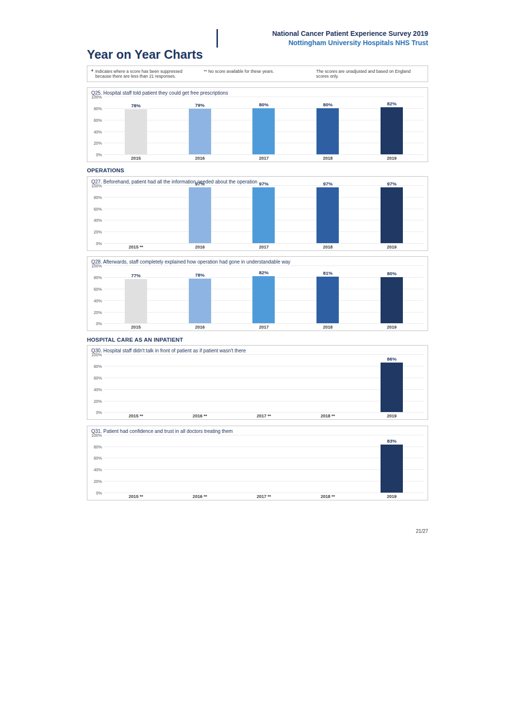National Cancer Patient Experience Survey 2019
Nottingham University Hospitals NHS Trust
Year on Year Charts
*Indicates where a score has been suppressed because there are less than 21 responses.
** No score available for these years.
The scores are unadjusted and based on England scores only.
Q25. Hospital staff told patient they could get free prescriptions
100%
80%
60%
40%
20%
0%
78%
79%
80%
80%
82%
2015
2016
2017
2018
2019
Operations
Q27. Beforehand, patient had all the information needed about the operation
100%
80%
60%
40%
20%
0%
97%
97%
97%
97%
2015 **
2016
2017
2018
2019
Q28. Afterwards, staff completely explained how operation had gone in understandable way
100%
80%
60%
40%
20%
0%
77%
78%
82%
81%
80%
2015
2016
2017
2018
2019
Hospital care as an inpatient
Q30. Hospital staff didn't talk in front of patient as if patient wasn't there
100%
80%
60%
40%
20%
0%
86%
2015 **
2016 **
2017 **
2018 **
2019
Q31. Patient had confidence and trust in all doctors treating them
100%
80%
60%
40%
20%
0%
83%
2015 **
2016 **
2017 **
2018 **
2019
21/27